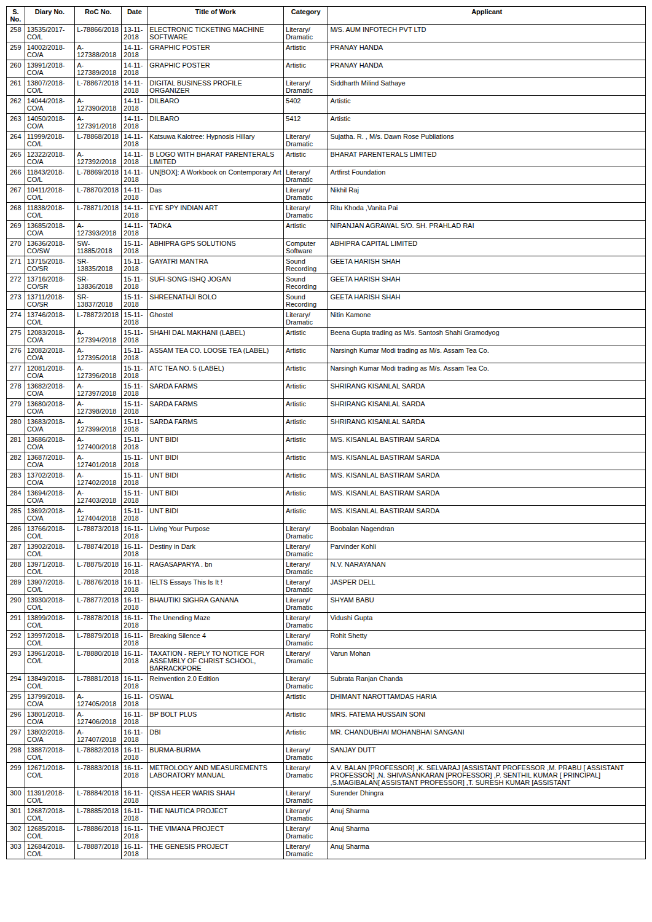| S. No. | Diary No. | RoC No. | Date | Title of Work | Category | Applicant |
| --- | --- | --- | --- | --- | --- | --- |
| 258 | 13535/2017-CO/L | L-78866/2018 | 13-11-2018 | ELECTRONIC TICKETING MACHINE SOFTWARE | Literary/ Dramatic | M/S. AUM INFOTECH PVT LTD |
| 259 | 14002/2018-CO/A | A-127388/2018 | 14-11-2018 | GRAPHIC POSTER | Artistic | PRANAY HANDA |
| 260 | 13991/2018-CO/A | A-127389/2018 | 14-11-2018 | GRAPHIC POSTER | Artistic | PRANAY HANDA |
| 261 | 13807/2018-CO/L | L-78867/2018 | 14-11-2018 | DIGITAL BUSINESS PROFILE ORGANIZER | Literary/ Dramatic | Siddharth Milind Sathaye |
| 262 | 14044/2018-CO/A | A-127390/2018 | 14-11-2018 | DILBARO | 5402 | Artistic |
| 263 | 14050/2018-CO/A | A-127391/2018 | 14-11-2018 | DILBARO | 5412 | Artistic |
| 264 | 11999/2018-CO/L | L-78868/2018 | 14-11-2018 | Katsuwa Kalotree: Hypnosis Hillary | Literary/ Dramatic | Sujatha. R. , M/s. Dawn Rose Publiations |
| 265 | 12322/2018-CO/A | A-127392/2018 | 14-11-2018 | B LOGO WITH BHARAT PARENTERALS LIMITED | Artistic | BHARAT PARENTERALS LIMITED |
| 266 | 11843/2018-CO/L | L-78869/2018 | 14-11-2018 | UN[BOX]: A Workbook on Contemporary Art | Literary/ Dramatic | Artfirst Foundation |
| 267 | 10411/2018-CO/L | L-78870/2018 | 14-11-2018 | Das | Literary/ Dramatic | Nikhil Raj |
| 268 | 11838/2018-CO/L | L-78871/2018 | 14-11-2018 | EYE SPY INDIAN ART | Literary/ Dramatic | Ritu Khoda ,Vanita Pai |
| 269 | 13685/2018-CO/A | A-127393/2018 | 14-11-2018 | TADKA | Artistic | NIRANJAN AGRAWAL S/O. SH. PRAHLAD RAI |
| 270 | 13636/2018-CO/SW | SW-11885/2018 | 15-11-2018 | ABHIPRA GPS SOLUTIONS | Computer Software | ABHIPRA CAPITAL LIMITED |
| 271 | 13715/2018-CO/SR | SR-13835/2018 | 15-11-2018 | GAYATRI MANTRA | Sound Recording | GEETA HARISH SHAH |
| 272 | 13716/2018-CO/SR | SR-13836/2018 | 15-11-2018 | SUFI-SONG-ISHQ JOGAN | Sound Recording | GEETA HARISH SHAH |
| 273 | 13711/2018-CO/SR | SR-13837/2018 | 15-11-2018 | SHREENATHJI BOLO | Sound Recording | GEETA HARISH SHAH |
| 274 | 13746/2018-CO/L | L-78872/2018 | 15-11-2018 | Ghostel | Literary/ Dramatic | Nitin Kamone |
| 275 | 12083/2018-CO/A | A-127394/2018 | 15-11-2018 | SHAHI DAL MAKHANI (LABEL) | Artistic | Beena Gupta trading as M/s. Santosh Shahi Gramodyog |
| 276 | 12082/2018-CO/A | A-127395/2018 | 15-11-2018 | ASSAM TEA CO. LOOSE TEA (LABEL) | Artistic | Narsingh Kumar Modi trading as M/s. Assam Tea Co. |
| 277 | 12081/2018-CO/A | A-127396/2018 | 15-11-2018 | ATC TEA NO. 5 (LABEL) | Artistic | Narsingh Kumar Modi trading as M/s. Assam Tea Co. |
| 278 | 13682/2018-CO/A | A-127397/2018 | 15-11-2018 | SARDA FARMS | Artistic | SHRIRANG KISANLAL SARDA |
| 279 | 13680/2018-CO/A | A-127398/2018 | 15-11-2018 | SARDA FARMS | Artistic | SHRIRANG KISANLAL SARDA |
| 280 | 13683/2018-CO/A | A-127399/2018 | 15-11-2018 | SARDA FARMS | Artistic | SHRIRANG KISANLAL SARDA |
| 281 | 13686/2018-CO/A | A-127400/2018 | 15-11-2018 | UNT BIDI | Artistic | M/S. KISANLAL BASTIRAM SARDA |
| 282 | 13687/2018-CO/A | A-127401/2018 | 15-11-2018 | UNT BIDI | Artistic | M/S. KISANLAL BASTIRAM SARDA |
| 283 | 13702/2018-CO/A | A-127402/2018 | 15-11-2018 | UNT BIDI | Artistic | M/S. KISANLAL BASTIRAM SARDA |
| 284 | 13694/2018-CO/A | A-127403/2018 | 15-11-2018 | UNT BIDI | Artistic | M/S. KISANLAL BASTIRAM SARDA |
| 285 | 13692/2018-CO/A | A-127404/2018 | 15-11-2018 | UNT BIDI | Artistic | M/S. KISANLAL BASTIRAM SARDA |
| 286 | 13766/2018-CO/L | L-78873/2018 | 16-11-2018 | Living Your Purpose | Literary/ Dramatic | Boobalan Nagendran |
| 287 | 13902/2018-CO/L | L-78874/2018 | 16-11-2018 | Destiny in Dark | Literary/ Dramatic | Parvinder Kohli |
| 288 | 13971/2018-CO/L | L-78875/2018 | 16-11-2018 | RAGASAPARYA . bn | Literary/ Dramatic | N.V. NARAYANAN |
| 289 | 13907/2018-CO/L | L-78876/2018 | 16-11-2018 | IELTS Essays This Is It ! | Literary/ Dramatic | JASPER DELL |
| 290 | 13930/2018-CO/L | L-78877/2018 | 16-11-2018 | BHAUTIKI SIGHRA GANANA | Literary/ Dramatic | SHYAM BABU |
| 291 | 13899/2018-CO/L | L-78878/2018 | 16-11-2018 | The Unending Maze | Literary/ Dramatic | Vidushi Gupta |
| 292 | 13997/2018-CO/L | L-78879/2018 | 16-11-2018 | Breaking Silence 4 | Literary/ Dramatic | Rohit Shetty |
| 293 | 13961/2018-CO/L | L-78880/2018 | 16-11-2018 | TAXATION - REPLY TO NOTICE FOR ASSEMBLY OF CHRIST SCHOOL, BARRACKPORE | Literary/ Dramatic | Varun Mohan |
| 294 | 13849/2018-CO/L | L-78881/2018 | 16-11-2018 | Reinvention 2.0 Edition | Literary/ Dramatic | Subrata Ranjan Chanda |
| 295 | 13799/2018-CO/A | A-127405/2018 | 16-11-2018 | OSWAL | Artistic | DHIMANT NAROTTAMDAS HARIA |
| 296 | 13801/2018-CO/A | A-127406/2018 | 16-11-2018 | BP BOLT PLUS | Artistic | MRS. FATEMA HUSSAIN SONI |
| 297 | 13802/2018-CO/A | A-127407/2018 | 16-11-2018 | DBI | Artistic | MR. CHANDUBHAI MOHANBHAI SANGANI |
| 298 | 13887/2018-CO/L | L-78882/2018 | 16-11-2018 | BURMA-BURMA | Literary/ Dramatic | SANJAY DUTT |
| 299 | 12671/2018-CO/L | L-78883/2018 | 16-11-2018 | METROLOGY AND MEASUREMENTS LABORATORY MANUAL | Literary/ Dramatic | A.V. BALAN [PROFESSOR] ,K. SELVARAJ [ASSISTANT PROFESSOR ,M. PRABU [ ASSISTANT PROFESSOR] ,N. SHIVASANKARAN [PROFESSOR] ,P. SENTHIL KUMAR [ PRINCIPAL] ,S.MAGIBALAN[ ASSISTANT PROFESSOR] ,T. SURESH KUMAR [ASSISTANT |
| 300 | 11391/2018-CO/L | L-78884/2018 | 16-11-2018 | QISSA HEER WARIS SHAH | Literary/ Dramatic | Surender Dhingra |
| 301 | 12687/2018-CO/L | L-78885/2018 | 16-11-2018 | THE NAUTICA PROJECT | Literary/ Dramatic | Anuj Sharma |
| 302 | 12685/2018-CO/L | L-78886/2018 | 16-11-2018 | THE VIMANA PROJECT | Literary/ Dramatic | Anuj Sharma |
| 303 | 12684/2018-CO/L | L-78887/2018 | 16-11-2018 | THE GENESIS PROJECT | Literary/ Dramatic | Anuj Sharma |